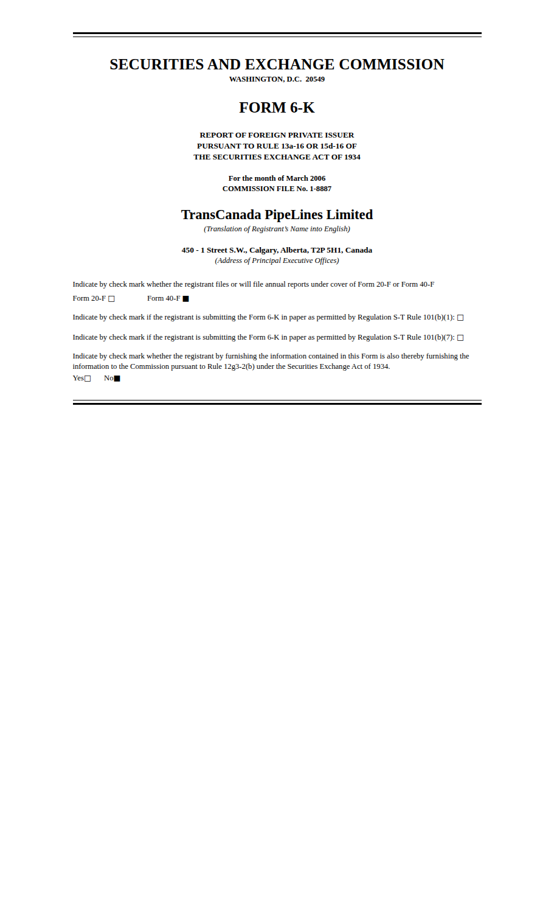SECURITIES AND EXCHANGE COMMISSION
WASHINGTON, D.C. 20549
FORM 6-K
REPORT OF FOREIGN PRIVATE ISSUER
PURSUANT TO RULE 13a-16 OR 15d-16 OF
THE SECURITIES EXCHANGE ACT OF 1934
For the month of March 2006
COMMISSION FILE No. 1-8887
TransCanada PipeLines Limited
(Translation of Registrant’s Name into English)
450 - 1 Street S.W., Calgary, Alberta, T2P 5H1, Canada
(Address of Principal Executive Offices)
Indicate by check mark whether the registrant files or will file annual reports under cover of Form 20-F or Form 40-F
Form 20-F □ Form 40-F ■
Indicate by check mark if the registrant is submitting the Form 6-K in paper as permitted by Regulation S-T Rule 101(b)(1): □
Indicate by check mark if the registrant is submitting the Form 6-K in paper as permitted by Regulation S-T Rule 101(b)(7): □
Indicate by check mark whether the registrant by furnishing the information contained in this Form is also thereby furnishing the information to the Commission pursuant to Rule 12g3-2(b) under the Securities Exchange Act of 1934.
Yes□ No■